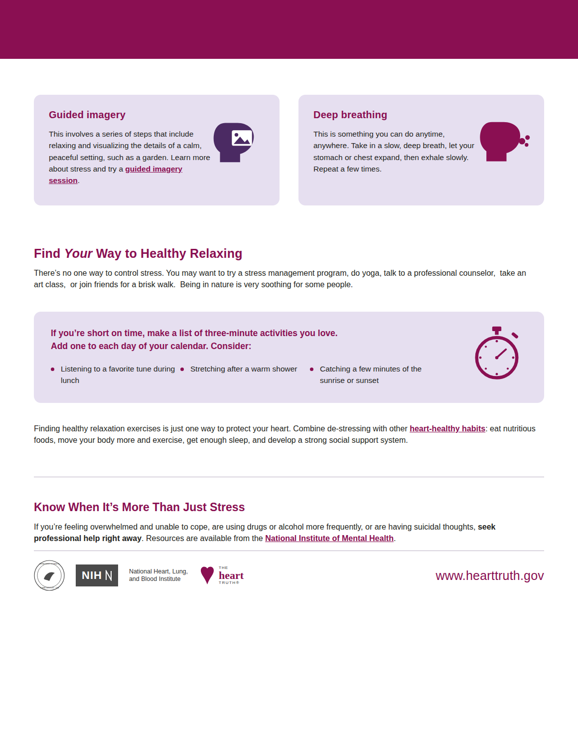Guided imagery
This involves a series of steps that include relaxing and visualizing the details of a calm, peaceful setting, such as a garden. Learn more about stress and try a guided imagery session.
Deep breathing
This is something you can do anytime, anywhere. Take in a slow, deep breath, let your stomach or chest expand, then exhale slowly. Repeat a few times.
Find Your Way to Healthy Relaxing
There’s no one way to control stress. You may want to try a stress management program, do yoga, talk to a professional counselor, take an art class, or join friends for a brisk walk. Being in nature is very soothing for some people.
If you’re short on time, make a list of three-minute activities you love.
Add one to each day of your calendar. Consider:
Listening to a favorite tune during lunch
Stretching after a warm shower
Catching a few minutes of the sunrise or sunset
Finding healthy relaxation exercises is just one way to protect your heart. Combine de-stressing with other heart-healthy habits: eat nutritious foods, move your body more and exercise, get enough sleep, and develop a strong social support system.
Know When It’s More Than Just Stress
If you’re feeling overwhelmed and unable to cope, are using drugs or alcohol more frequently, or are having suicidal thoughts, seek professional help right away. Resources are available from the National Institute of Mental Health.
DEPARTMENT OF HEALTH HUMAN SERVICES · USA
NIH
National Heart, Lung,
and Blood Institute
THE heart TRUTH®
www.hearttruth.gov